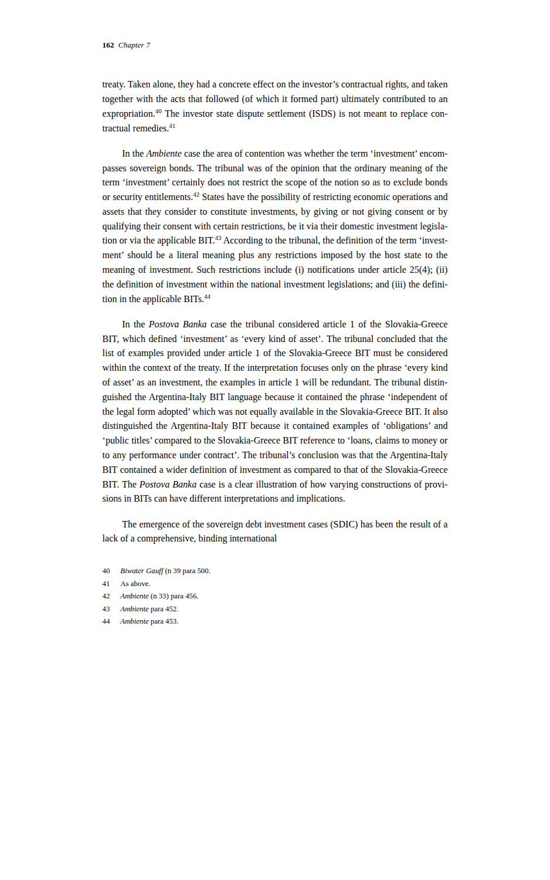162 Chapter 7
treaty. Taken alone, they had a concrete effect on the investor’s contractual rights, and taken together with the acts that followed (of which it formed part) ultimately contributed to an expropriation.40 The investor state dispute settlement (ISDS) is not meant to replace contractual remedies.41
In the Ambiente case the area of contention was whether the term ‘investment’ encompasses sovereign bonds. The tribunal was of the opinion that the ordinary meaning of the term ‘investment’ certainly does not restrict the scope of the notion so as to exclude bonds or security entitlements.42 States have the possibility of restricting economic operations and assets that they consider to constitute investments, by giving or not giving consent or by qualifying their consent with certain restrictions, be it via their domestic investment legislation or via the applicable BIT.43 According to the tribunal, the definition of the term ‘investment’ should be a literal meaning plus any restrictions imposed by the host state to the meaning of investment. Such restrictions include (i) notifications under article 25(4); (ii) the definition of investment within the national investment legislations; and (iii) the definition in the applicable BITs.44
In the Postova Banka case the tribunal considered article 1 of the Slovakia-Greece BIT, which defined ‘investment’ as ‘every kind of asset’. The tribunal concluded that the list of examples provided under article 1 of the Slovakia-Greece BIT must be considered within the context of the treaty. If the interpretation focuses only on the phrase ‘every kind of asset’ as an investment, the examples in article 1 will be redundant. The tribunal distinguished the Argentina-Italy BIT language because it contained the phrase ‘independent of the legal form adopted’ which was not equally available in the Slovakia-Greece BIT. It also distinguished the Argentina-Italy BIT because it contained examples of ‘obligations’ and ‘public titles’ compared to the Slovakia-Greece BIT reference to ‘loans, claims to money or to any performance under contract’. The tribunal’s conclusion was that the Argentina-Italy BIT contained a wider definition of investment as compared to that of the Slovakia-Greece BIT. The Postova Banka case is a clear illustration of how varying constructions of provisions in BITs can have different interpretations and implications.
The emergence of the sovereign debt investment cases (SDIC) has been the result of a lack of a comprehensive, binding international
40 Biwater Gauff (n 39 para 500.
41 As above.
42 Ambiente (n 33) para 456.
43 Ambiente para 452.
44 Ambiente para 453.